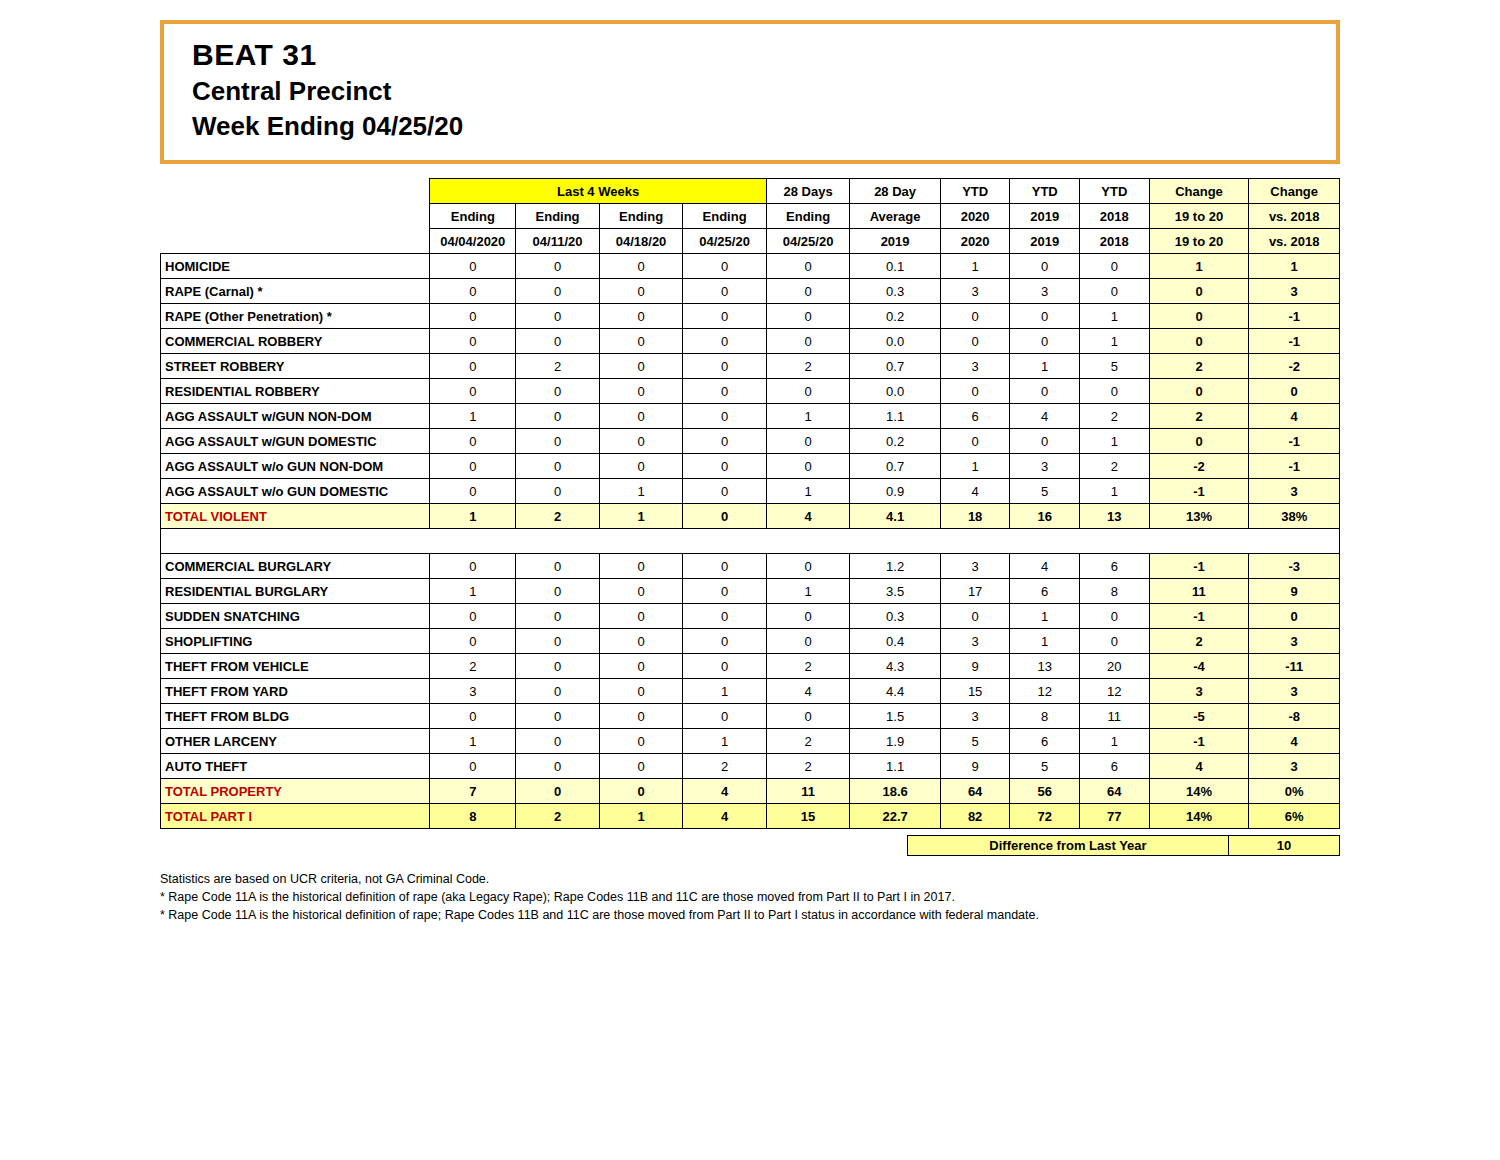BEAT 31
Central Precinct
Week Ending 04/25/20
| | Last 4 Weeks | 28 Days | 28 Day | YTD | YTD | YTD | Change | Change |
| --- | --- | --- | --- | --- | --- | --- | --- | --- |
| Ending | Ending | Ending | Ending | Ending | Average | 2020 | 2019 | 2018 | 19 to 20 | vs. 2018 |
| | 04/04/2020 | 04/11/20 | 04/18/20 | 04/25/20 | 04/25/20 | 2019 | 2020 | 2019 | 2018 | 19 to 20 | vs. 2018 |
| HOMICIDE | 0 | 0 | 0 | 0 | 0 | 0.1 | 1 | 0 | 0 | 1 | 1 |
| RAPE (Carnal) * | 0 | 0 | 0 | 0 | 0 | 0.3 | 3 | 3 | 0 | 0 | 3 |
| RAPE (Other Penetration) * | 0 | 0 | 0 | 0 | 0 | 0.2 | 0 | 0 | 1 | 0 | -1 |
| COMMERCIAL ROBBERY | 0 | 0 | 0 | 0 | 0 | 0.0 | 0 | 0 | 1 | 0 | -1 |
| STREET ROBBERY | 0 | 2 | 0 | 0 | 2 | 0.7 | 3 | 1 | 5 | 2 | -2 |
| RESIDENTIAL ROBBERY | 0 | 0 | 0 | 0 | 0 | 0.0 | 0 | 0 | 0 | 0 | 0 |
| AGG ASSAULT w/GUN NON-DOM | 1 | 0 | 0 | 0 | 1 | 1.1 | 6 | 4 | 2 | 2 | 4 |
| AGG ASSAULT w/GUN DOMESTIC | 0 | 0 | 0 | 0 | 0 | 0.2 | 0 | 0 | 1 | 0 | -1 |
| AGG ASSAULT w/o GUN NON-DOM | 0 | 0 | 0 | 0 | 0 | 0.7 | 1 | 3 | 2 | -2 | -1 |
| AGG ASSAULT w/o GUN DOMESTIC | 0 | 0 | 1 | 0 | 1 | 0.9 | 4 | 5 | 1 | -1 | 3 |
| TOTAL VIOLENT | 1 | 2 | 1 | 0 | 4 | 4.1 | 18 | 16 | 13 | 13% | 38% |
| COMMERCIAL BURGLARY | 0 | 0 | 0 | 0 | 0 | 1.2 | 3 | 4 | 6 | -1 | -3 |
| RESIDENTIAL BURGLARY | 1 | 0 | 0 | 0 | 1 | 3.5 | 17 | 6 | 8 | 11 | 9 |
| SUDDEN SNATCHING | 0 | 0 | 0 | 0 | 0 | 0.3 | 0 | 1 | 0 | -1 | 0 |
| SHOPLIFTING | 0 | 0 | 0 | 0 | 0 | 0.4 | 3 | 1 | 0 | 2 | 3 |
| THEFT FROM VEHICLE | 2 | 0 | 0 | 0 | 2 | 4.3 | 9 | 13 | 20 | -4 | -11 |
| THEFT FROM YARD | 3 | 0 | 0 | 1 | 4 | 4.4 | 15 | 12 | 12 | 3 | 3 |
| THEFT FROM BLDG | 0 | 0 | 0 | 0 | 0 | 1.5 | 3 | 8 | 11 | -5 | -8 |
| OTHER LARCENY | 1 | 0 | 0 | 1 | 2 | 1.9 | 5 | 6 | 1 | -1 | 4 |
| AUTO THEFT | 0 | 0 | 0 | 2 | 2 | 1.1 | 9 | 5 | 6 | 4 | 3 |
| TOTAL PROPERTY | 7 | 0 | 0 | 4 | 11 | 18.6 | 64 | 56 | 64 | 14% | 0% |
| TOTAL PART I | 8 | 2 | 1 | 4 | 15 | 22.7 | 82 | 72 | 77 | 14% | 6% |
| Difference from Last Year | 10 |
Statistics are based on UCR criteria, not GA Criminal Code.
* Rape Code 11A is the historical definition of rape (aka Legacy Rape); Rape Codes 11B and 11C are those moved from Part II to Part I in 2017.
* Rape Code 11A is the historical definition of rape; Rape Codes 11B and 11C are those moved from Part II to Part I status in accordance with federal mandate.